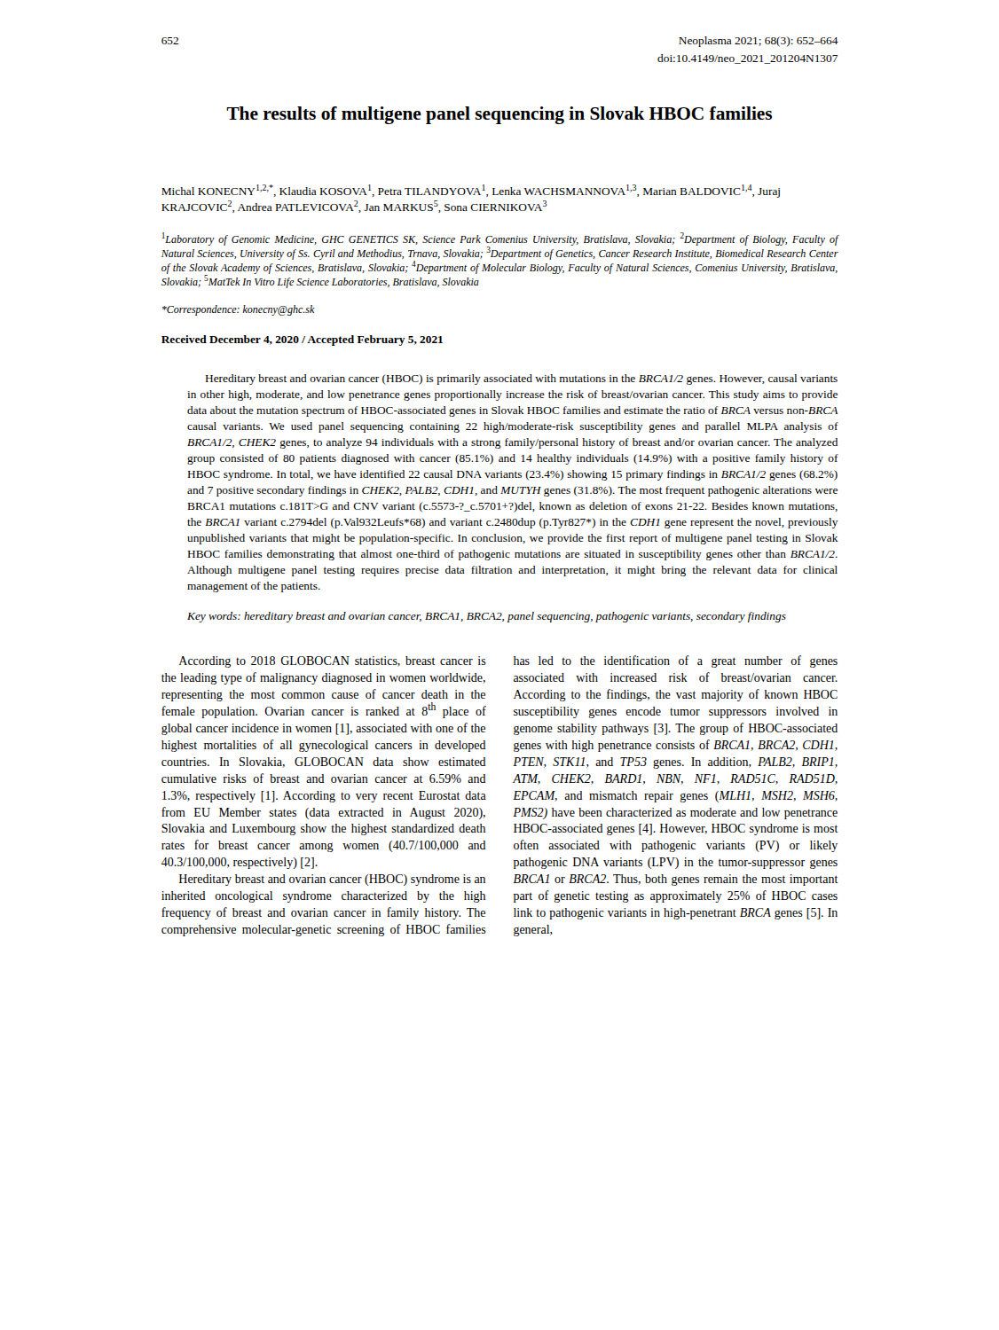652 Neoplasma 2021; 68(3): 652–664
doi:10.4149/neo_2021_201204N1307
The results of multigene panel sequencing in Slovak HBOC families
Michal KONECNY1,2,*, Klaudia KOSOVA1, Petra TILANDYOVA1, Lenka WACHSMANNOVA1,3, Marian BALDOVIC1,4, Juraj KRAJCOVIC2, Andrea PATLEVICOVA2, Jan MARKUS5, Sona CIERNIKOVA3
1Laboratory of Genomic Medicine, GHC GENETICS SK, Science Park Comenius University, Bratislava, Slovakia; 2Department of Biology, Faculty of Natural Sciences, University of Ss. Cyril and Methodius, Trnava, Slovakia; 3Department of Genetics, Cancer Research Institute, Biomedical Research Center of the Slovak Academy of Sciences, Bratislava, Slovakia; 4Department of Molecular Biology, Faculty of Natural Sciences, Comenius University, Bratislava, Slovakia; 5MatTek In Vitro Life Science Laboratories, Bratislava, Slovakia
*Correspondence: konecny@ghc.sk
Received December 4, 2020 / Accepted February 5, 2021
Hereditary breast and ovarian cancer (HBOC) is primarily associated with mutations in the BRCA1/2 genes. However, causal variants in other high, moderate, and low penetrance genes proportionally increase the risk of breast/ovarian cancer. This study aims to provide data about the mutation spectrum of HBOC-associated genes in Slovak HBOC families and estimate the ratio of BRCA versus non-BRCA causal variants. We used panel sequencing containing 22 high/moderate-risk susceptibility genes and parallel MLPA analysis of BRCA1/2, CHEK2 genes, to analyze 94 individuals with a strong family/personal history of breast and/or ovarian cancer. The analyzed group consisted of 80 patients diagnosed with cancer (85.1%) and 14 healthy individuals (14.9%) with a positive family history of HBOC syndrome. In total, we have identified 22 causal DNA variants (23.4%) showing 15 primary findings in BRCA1/2 genes (68.2%) and 7 positive secondary findings in CHEK2, PALB2, CDH1, and MUTYH genes (31.8%). The most frequent pathogenic alterations were BRCA1 mutations c.181T>G and CNV variant (c.5573-?_c.5701+?)del, known as deletion of exons 21-22. Besides known mutations, the BRCA1 variant c.2794del (p.Val932Leufs*68) and variant c.2480dup (p.Tyr827*) in the CDH1 gene represent the novel, previously unpublished variants that might be population-specific. In conclusion, we provide the first report of multigene panel testing in Slovak HBOC families demonstrating that almost one-third of pathogenic mutations are situated in susceptibility genes other than BRCA1/2. Although multigene panel testing requires precise data filtration and interpretation, it might bring the relevant data for clinical management of the patients.
Key words: hereditary breast and ovarian cancer, BRCA1, BRCA2, panel sequencing, pathogenic variants, secondary findings
According to 2018 GLOBOCAN statistics, breast cancer is the leading type of malignancy diagnosed in women worldwide, representing the most common cause of cancer death in the female population. Ovarian cancer is ranked at 8th place of global cancer incidence in women [1], associated with one of the highest mortalities of all gynecological cancers in developed countries. In Slovakia, GLOBOCAN data show estimated cumulative risks of breast and ovarian cancer at 6.59% and 1.3%, respectively [1]. According to very recent Eurostat data from EU Member states (data extracted in August 2020), Slovakia and Luxembourg show the highest standardized death rates for breast cancer among women (40.7/100,000 and 40.3/100,000, respectively) [2].
Hereditary breast and ovarian cancer (HBOC) syndrome is an inherited oncological syndrome characterized by the high frequency of breast and ovarian cancer in family history. The comprehensive molecular-genetic screening of HBOC families has led to the identification of a great number of genes associated with increased risk of breast/ovarian cancer. According to the findings, the vast majority of known HBOC susceptibility genes encode tumor suppressors involved in genome stability pathways [3]. The group of HBOC-associated genes with high penetrance consists of BRCA1, BRCA2, CDH1, PTEN, STK11, and TP53 genes. In addition, PALB2, BRIP1, ATM, CHEK2, BARD1, NBN, NF1, RAD51C, RAD51D, EPCAM, and mismatch repair genes (MLH1, MSH2, MSH6, PMS2) have been characterized as moderate and low penetrance HBOC-associated genes [4]. However, HBOC syndrome is most often associated with pathogenic variants (PV) or likely pathogenic DNA variants (LPV) in the tumor-suppressor genes BRCA1 or BRCA2. Thus, both genes remain the most important part of genetic testing as approximately 25% of HBOC cases link to pathogenic variants in high-penetrant BRCA genes [5]. In general,